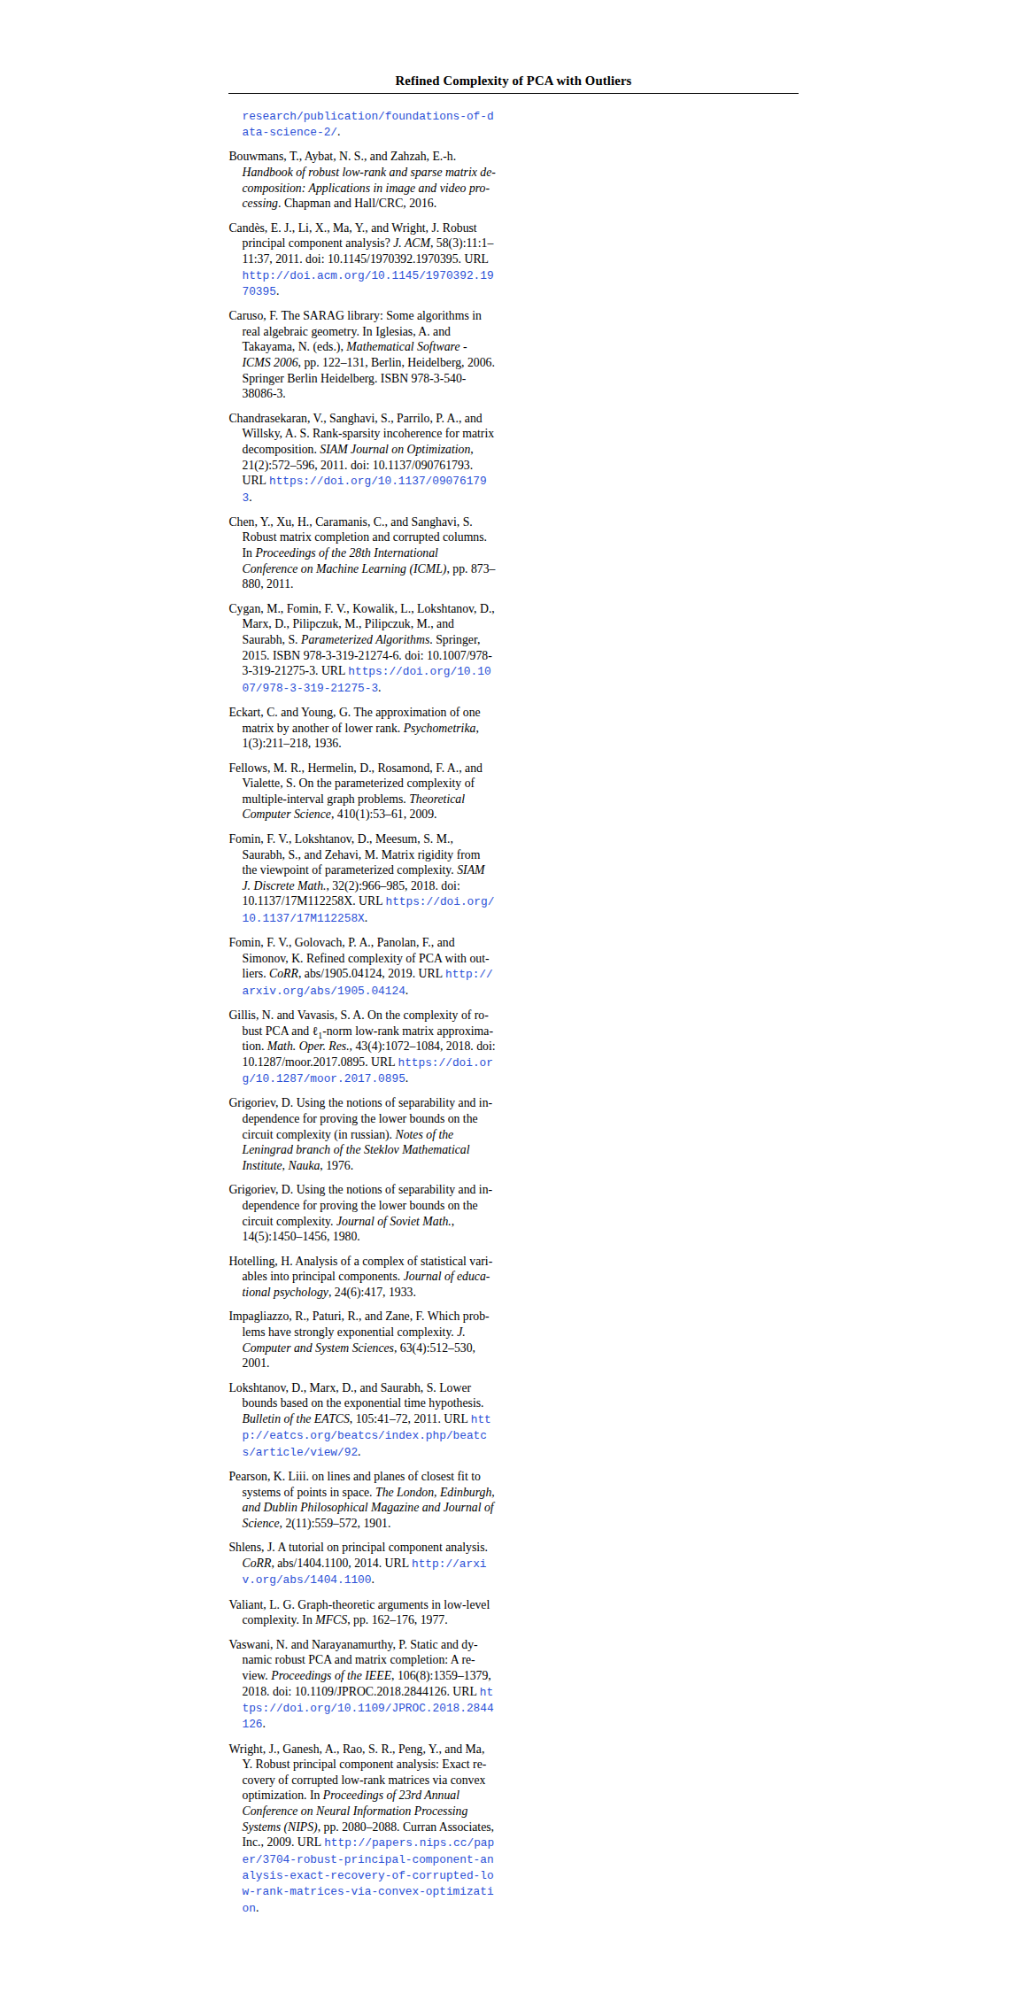Refined Complexity of PCA with Outliers
research/publication/foundations-of-data-science-2/.
Bouwmans, T., Aybat, N. S., and Zahzah, E.-h. Handbook of robust low-rank and sparse matrix decomposition: Applications in image and video processing. Chapman and Hall/CRC, 2016.
Candès, E. J., Li, X., Ma, Y., and Wright, J. Robust principal component analysis? J. ACM, 58(3):11:1–11:37, 2011. doi: 10.1145/1970392.1970395. URL http://doi.acm.org/10.1145/1970392.1970395.
Caruso, F. The SARAG library: Some algorithms in real algebraic geometry. In Iglesias, A. and Takayama, N. (eds.), Mathematical Software - ICMS 2006, pp. 122–131, Berlin, Heidelberg, 2006. Springer Berlin Heidelberg. ISBN 978-3-540-38086-3.
Chandrasekaran, V., Sanghavi, S., Parrilo, P. A., and Willsky, A. S. Rank-sparsity incoherence for matrix decomposition. SIAM Journal on Optimization, 21(2):572–596, 2011. doi: 10.1137/090761793. URL https://doi.org/10.1137/090761793.
Chen, Y., Xu, H., Caramanis, C., and Sanghavi, S. Robust matrix completion and corrupted columns. In Proceedings of the 28th International Conference on Machine Learning (ICML), pp. 873–880, 2011.
Cygan, M., Fomin, F. V., Kowalik, L., Lokshtanov, D., Marx, D., Pilipczuk, M., Pilipczuk, M., and Saurabh, S. Parameterized Algorithms. Springer, 2015. ISBN 978-3-319-21274-6. doi: 10.1007/978-3-319-21275-3. URL https://doi.org/10.1007/978-3-319-21275-3.
Eckart, C. and Young, G. The approximation of one matrix by another of lower rank. Psychometrika, 1(3):211–218, 1936.
Fellows, M. R., Hermelin, D., Rosamond, F. A., and Vialette, S. On the parameterized complexity of multiple-interval graph problems. Theoretical Computer Science, 410(1):53–61, 2009.
Fomin, F. V., Lokshtanov, D., Meesum, S. M., Saurabh, S., and Zehavi, M. Matrix rigidity from the viewpoint of parameterized complexity. SIAM J. Discrete Math., 32(2):966–985, 2018. doi: 10.1137/17M112258X. URL https://doi.org/10.1137/17M112258X.
Fomin, F. V., Golovach, P. A., Panolan, F., and Simonov, K. Refined complexity of PCA with outliers. CoRR, abs/1905.04124, 2019. URL http://arxiv.org/abs/1905.04124.
Gillis, N. and Vavasis, S. A. On the complexity of robust PCA and ℓ1-norm low-rank matrix approximation. Math. Oper. Res., 43(4):1072–1084, 2018. doi: 10.1287/moor.2017.0895. URL https://doi.org/10.1287/moor.2017.0895.
Grigoriev, D. Using the notions of separability and independence for proving the lower bounds on the circuit complexity (in russian). Notes of the Leningrad branch of the Steklov Mathematical Institute, Nauka, 1976.
Grigoriev, D. Using the notions of separability and independence for proving the lower bounds on the circuit complexity. Journal of Soviet Math., 14(5):1450–1456, 1980.
Hotelling, H. Analysis of a complex of statistical variables into principal components. Journal of educational psychology, 24(6):417, 1933.
Impagliazzo, R., Paturi, R., and Zane, F. Which problems have strongly exponential complexity. J. Computer and System Sciences, 63(4):512–530, 2001.
Lokshtanov, D., Marx, D., and Saurabh, S. Lower bounds based on the exponential time hypothesis. Bulletin of the EATCS, 105:41–72, 2011. URL http://eatcs.org/beatcs/index.php/beatcs/article/view/92.
Pearson, K. Liii. on lines and planes of closest fit to systems of points in space. The London, Edinburgh, and Dublin Philosophical Magazine and Journal of Science, 2(11):559–572, 1901.
Shlens, J. A tutorial on principal component analysis. CoRR, abs/1404.1100, 2014. URL http://arxiv.org/abs/1404.1100.
Valiant, L. G. Graph-theoretic arguments in low-level complexity. In MFCS, pp. 162–176, 1977.
Vaswani, N. and Narayanamurthy, P. Static and dynamic robust PCA and matrix completion: A review. Proceedings of the IEEE, 106(8):1359–1379, 2018. doi: 10.1109/JPROC.2018.2844126. URL https://doi.org/10.1109/JPROC.2018.2844126.
Wright, J., Ganesh, A., Rao, S. R., Peng, Y., and Ma, Y. Robust principal component analysis: Exact recovery of corrupted low-rank matrices via convex optimization. In Proceedings of 23rd Annual Conference on Neural Information Processing Systems (NIPS), pp. 2080–2088. Curran Associates, Inc., 2009. URL http://papers.nips.cc/paper/3704-robust-principal-component-analysis-exact-recovery-of-corrupted-low-rank-matrices-via-convex-optimization.